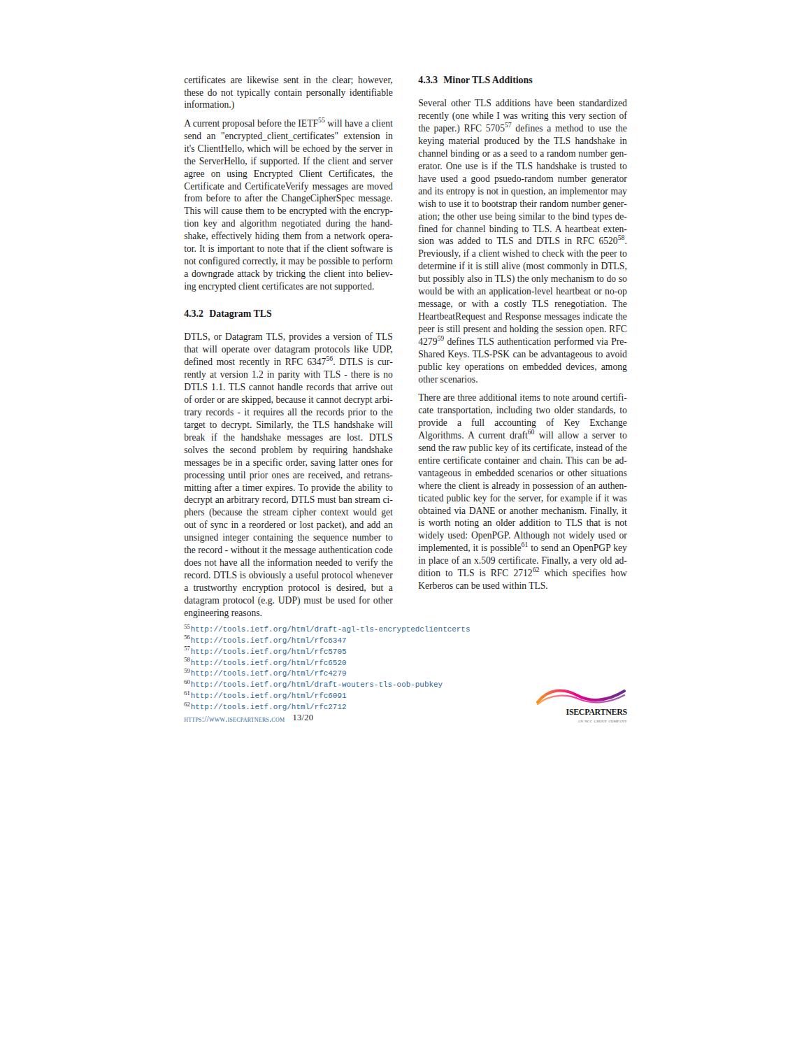certificates are likewise sent in the clear; however, these do not typically contain personally identifiable information.)
A current proposal before the IETF55 will have a client send an "encrypted_client_certificates" extension in it's ClientHello, which will be echoed by the server in the ServerHello, if supported. If the client and server agree on using Encrypted Client Certificates, the Certificate and CertificateVerify messages are moved from before to after the ChangeCipherSpec message. This will cause them to be encrypted with the encryption key and algorithm negotiated during the handshake, effectively hiding them from a network operator. It is important to note that if the client software is not configured correctly, it may be possible to perform a downgrade attack by tricking the client into believing encrypted client certificates are not supported.
4.3.2 Datagram TLS
DTLS, or Datagram TLS, provides a version of TLS that will operate over datagram protocols like UDP, defined most recently in RFC 634756. DTLS is currently at version 1.2 in parity with TLS - there is no DTLS 1.1. TLS cannot handle records that arrive out of order or are skipped, because it cannot decrypt arbitrary records - it requires all the records prior to the target to decrypt. Similarly, the TLS handshake will break if the handshake messages are lost. DTLS solves the second problem by requiring handshake messages be in a specific order, saving latter ones for processing until prior ones are received, and retransmitting after a timer expires. To provide the ability to decrypt an arbitrary record, DTLS must ban stream ciphers (because the stream cipher context would get out of sync in a reordered or lost packet), and add an unsigned integer containing the sequence number to the record - without it the message authentication code does not have all the information needed to verify the record. DTLS is obviously a useful protocol whenever a trustworthy encryption protocol is desired, but a datagram protocol (e.g. UDP) must be used for other engineering reasons.
4.3.3 Minor TLS Additions
Several other TLS additions have been standardized recently (one while I was writing this very section of the paper.) RFC 570557 defines a method to use the keying material produced by the TLS handshake in channel binding or as a seed to a random number generator. One use is if the TLS handshake is trusted to have used a good psuedo-random number generator and its entropy is not in question, an implementor may wish to use it to bootstrap their random number generation; the other use being similar to the bind types defined for channel binding to TLS. A heartbeat extension was added to TLS and DTLS in RFC 652058. Previously, if a client wished to check with the peer to determine if it is still alive (most commonly in DTLS, but possibly also in TLS) the only mechanism to do so would be with an application-level heartbeat or no-op message, or with a costly TLS renegotiation. The HeartbeatRequest and Response messages indicate the peer is still present and holding the session open. RFC 427959 defines TLS authentication performed via Pre-Shared Keys. TLS-PSK can be advantageous to avoid public key operations on embedded devices, among other scenarios.
There are three additional items to note around certificate transportation, including two older standards, to provide a full accounting of Key Exchange Algorithms. A current draft60 will allow a server to send the raw public key of its certificate, instead of the entire certificate container and chain. This can be advantageous in embedded scenarios or other situations where the client is already in possession of an authenticated public key for the server, for example if it was obtained via DANE or another mechanism. Finally, it is worth noting an older addition to TLS that is not widely used: OpenPGP. Although not widely used or implemented, it is possible61 to send an OpenPGP key in place of an x.509 certificate. Finally, a very old addition to TLS is RFC 271262 which specifies how Kerberos can be used within TLS.
55http://tools.ietf.org/html/draft-agl-tls-encryptedclientcerts
56http://tools.ietf.org/html/rfc6347
57http://tools.ietf.org/html/rfc5705
58http://tools.ietf.org/html/rfc6520
59http://tools.ietf.org/html/rfc4279
60http://tools.ietf.org/html/draft-wouters-tls-oob-pubkey
61http://tools.ietf.org/html/rfc6091
62http://tools.ietf.org/html/rfc2712
https://www.isecpartners.com 13/20 isec partners
an ncc group company